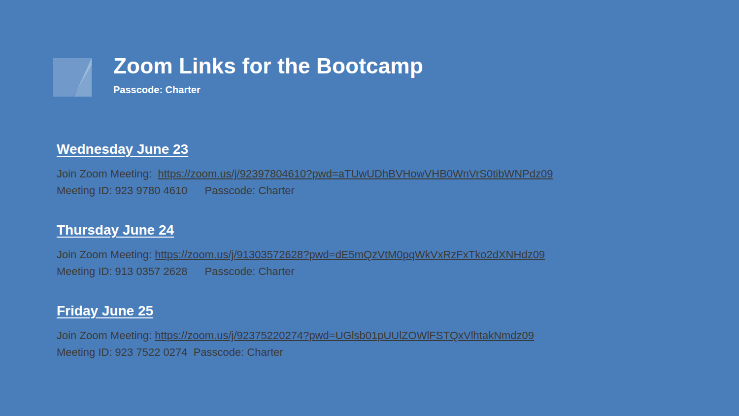Zoom Links for the Bootcamp
Passcode: Charter
Wednesday June 23
Join Zoom Meeting: https://zoom.us/j/92397804610?pwd=aTUwUDhBVHowVHB0WnVrS0tibWNPdz09
Meeting ID: 923 9780 4610 Passcode: Charter
Thursday June 24
Join Zoom Meeting: https://zoom.us/j/91303572628?pwd=dE5mQzVtM0pqWkVxRzFxTko2dXNHdz09
Meeting ID: 913 0357 2628 Passcode: Charter
Friday June 25
Join Zoom Meeting: https://zoom.us/j/92375220274?pwd=UGlsb01pUUlZOWlFSTQxVlhtakNmdz09
Meeting ID: 923 7522 0274 Passcode: Charter